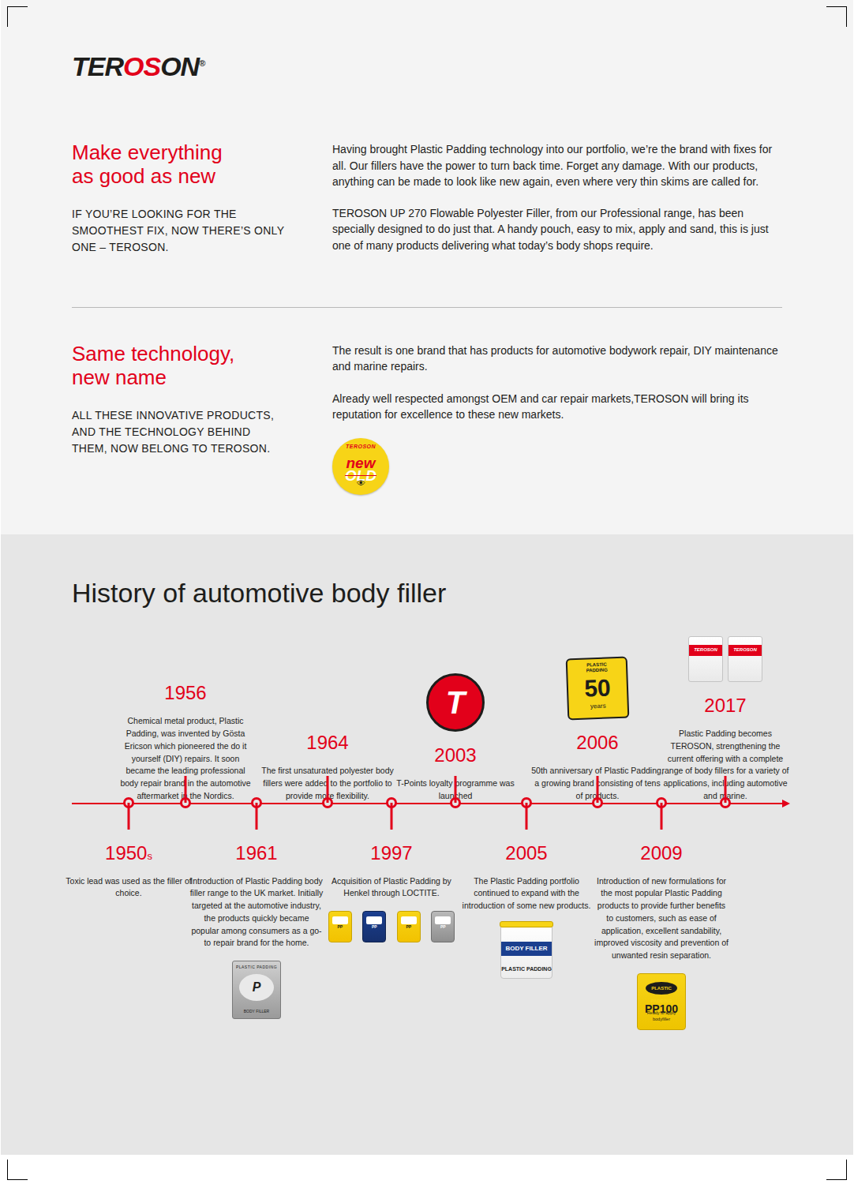TER OS ON®
Make everything
as good as new
If you’re looking for the smoothest fix, now there’s only one – TEROSON.
Having brought Plastic Padding technology into our portfolio, we’re the brand with fixes for all. Our fillers have the power to turn back time. Forget any damage. With our products, anything can be made to look like new again, even where very thin skims are called for.
TEROSON UP 270 Flowable Polyester Filler, from our Professional range, has been specially designed to do just that. A handy pouch, easy to mix, apply and sand, this is just one of many products delivering what today’s body shops require.
Same technology,
new name
All these innovative products, and the technology behind them, now belong to TEROSON.
The result is one brand that has products for automotive bodywork repair, DIY maintenance and marine repairs.
Already well respected amongst OEM and car repair markets,TEROSON will bring its reputation for excellence to these new markets.
TEROSON
new
OLD
👁
History of automotive body filler
1956
Chemical metal product, Plastic Padding, was invented by Gösta Ericson which pioneered the do it yourself (DIY) repairs. It soon became the leading professional body repair brand in the automotive aftermarket in the Nordics.
1964
The first unsaturated polyester body fillers were added to the portfolio to provide more flexibility.
T
2003
T-Points loyalty programme was launched
PLASTIC
PADDING
50
years
2006
50th anniversary of Plastic Padding, a growing brand consisting of tens of products.
TEROSON
TEROSON
2017
Plastic Padding becomes TEROSON, strengthening the current offering with a complete range of body fillers for a variety of applications, including automotive and marine.
1950s
Toxic lead was used as the filler of choice.
1961
Introduction of Plastic Padding body filler range to the UK market. Initially targeted at the automotive industry, the products quickly became popular among consumers as a go-to repair brand for the home.
PLASTIC PADDING
P
BODY FILLER
1997
Acquisition of Plastic Padding by Henkel through LOCTITE.
PP
PP
PP
PP
2005
The Plastic Padding portfolio continued to expand with the introduction of some new products.
BODY FILLER
PLASTIC PADDING
2009
Introduction of new formulations for the most popular Plastic Padding products to provide further benefits to customers, such as ease of application, excellent sandability, improved viscosity and prevention of unwanted resin separation.
PLASTIC PADDING
PP100
Ready to apply
bodyfiller